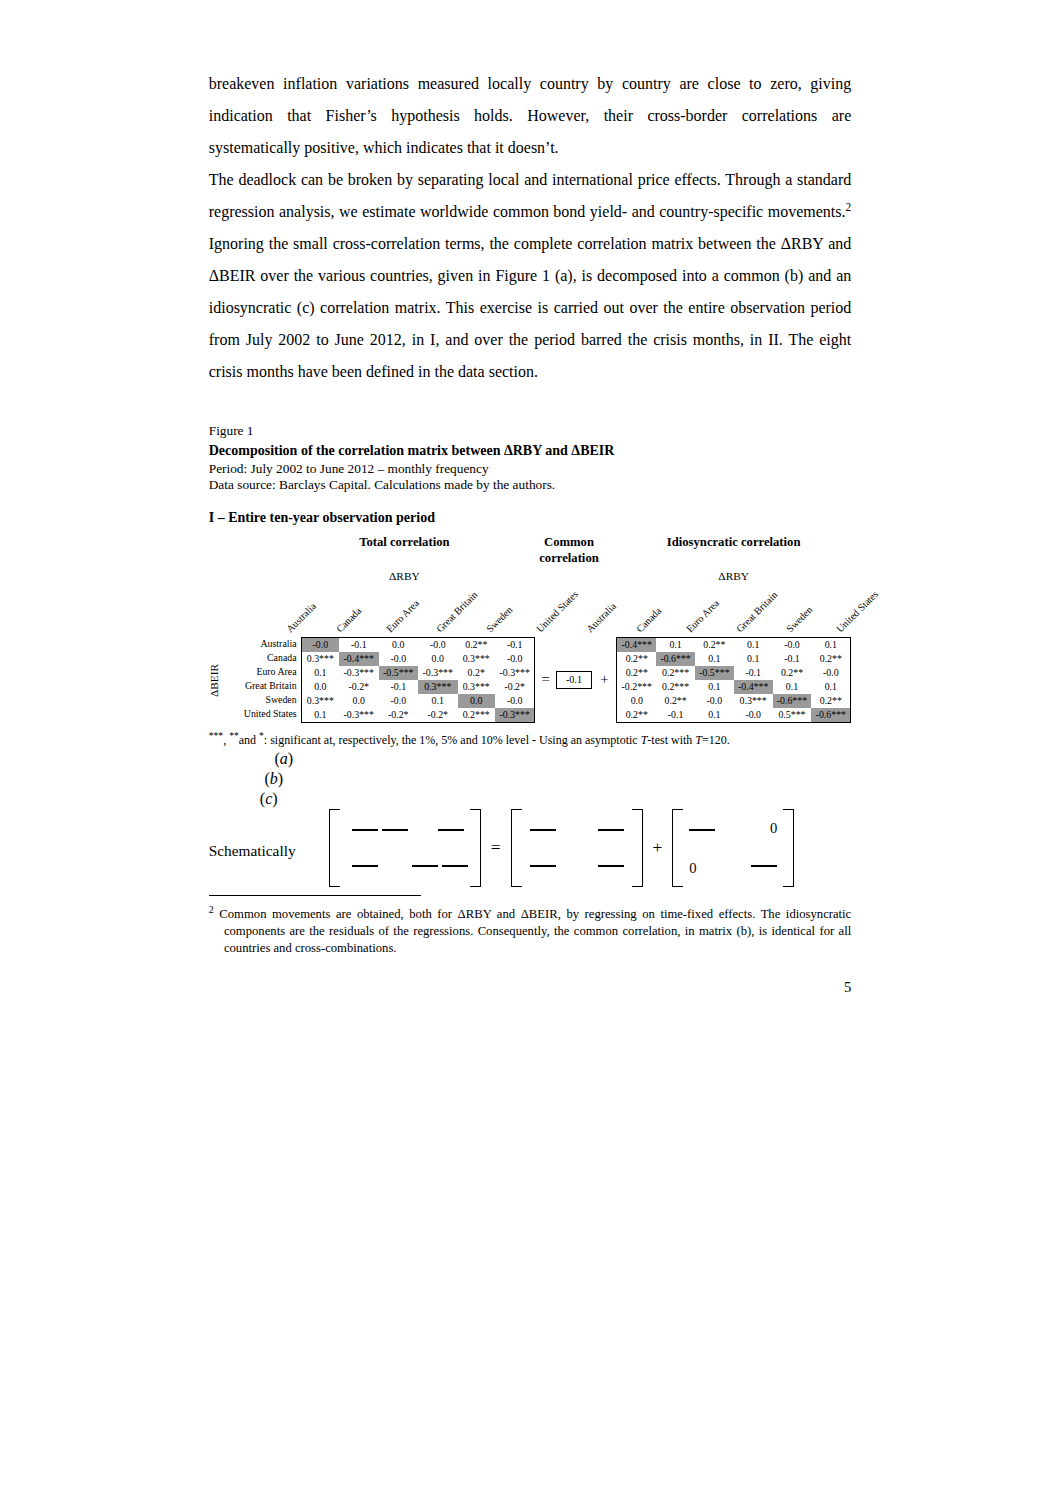breakeven inflation variations measured locally country by country are close to zero, giving indication that Fisher’s hypothesis holds. However, their cross-border correlations are systematically positive, which indicates that it doesn’t.
The deadlock can be broken by separating local and international price effects. Through a standard regression analysis, we estimate worldwide common bond yield- and country-specific movements.2 Ignoring the small cross-correlation terms, the complete correlation matrix between the ΔRBY and ΔBEIR over the various countries, given in Figure 1 (a), is decomposed into a common (b) and an idiosyncratic (c) correlation matrix. This exercise is carried out over the entire observation period from July 2002 to June 2012, in I, and over the period barred the crisis months, in II. The eight crisis months have been defined in the data section.
Figure 1
Decomposition of the correlation matrix between ΔRBY and ΔBEIR
Period: July 2002 to June 2012 – monthly frequency
Data source: Barclays Capital. Calculations made by the authors.
I – Entire ten-year observation period
Total correlation
Common correlation
Idiosyncratic correlation
ΔRBY
ΔRBY
Australia
Canada
Euro Area
Great Britain
Sweden
United States
Australia
Canada
Euro Area
Great Britain
Sweden
United States
ΔBEIR
Australia
Canada
Euro Area
Great Britain
Sweden
United States
| -0.0 | -0.1 | 0.0 | -0.0 | 0.2** | -0.1 |
| 0.3*** | -0.4*** | -0.0 | 0.0 | 0.3*** | -0.0 |
| 0.1 | -0.3*** | -0.5*** | -0.3*** | 0.2* | -0.3*** |
| 0.0 | -0.2* | -0.1 | 0.3*** | 0.3*** | -0.2* |
| 0.3*** | 0.0 | -0.0 | 0.1 | 0.0 | -0.0 |
| 0.1 | -0.3*** | -0.2* | -0.2* | 0.2*** | -0.3*** |
=
-0.1
+
| -0.4*** | 0.1 | 0.2** | 0.1 | -0.0 | 0.1 |
| 0.2** | -0.6*** | 0.1 | 0.1 | -0.1 | 0.2** |
| 0.2** | 0.2*** | -0.5*** | -0.1 | 0.2** | -0.0 |
| -0.2*** | 0.2*** | 0.1 | -0.4*** | 0.1 | 0.1 |
| 0.0 | 0.2** | -0.0 | 0.3*** | -0.6*** | 0.2** |
| 0.2** | -0.1 | 0.1 | -0.0 | 0.5*** | -0.6*** |
***, **and *: significant at, respectively, the 1%, 5% and 10% level - Using an asymptotic T-test with T=120.
(a)
(b)
(c)
=
+
0
0
Schematically
2 Common movements are obtained, both for ΔRBY and ΔBEIR, by regressing on time-fixed effects. The idiosyncratic components are the residuals of the regressions. Consequently, the common correlation, in matrix (b), is identical for all countries and cross-combinations.
5